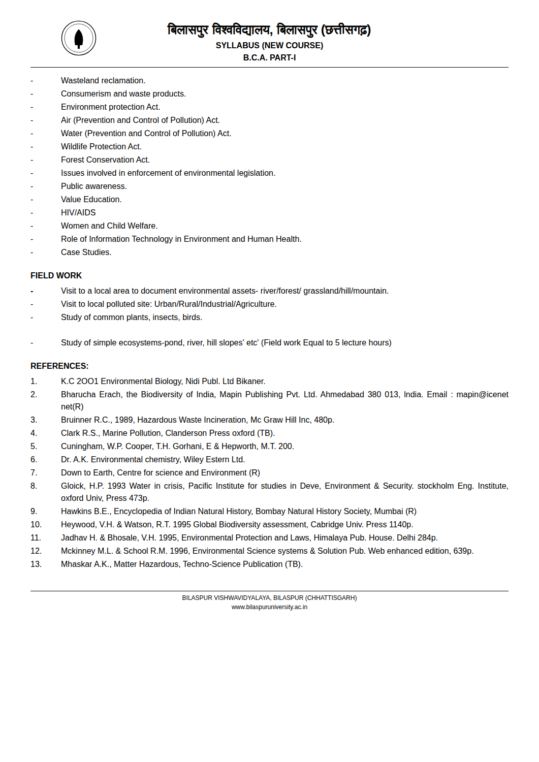बिलासपुर विश्वविद्यालय, बिलासपुर (छत्तीसगढ़)
SYLLABUS (NEW COURSE)
B.C.A. PART-I
-Wasteland reclamation.
-Consumerism and waste products.
-Environment protection Act.
-Air (Prevention and Control of Pollution) Act.
-Water (Prevention and Control of Pollution) Act.
-Wildlife Protection Act.
-Forest Conservation Act.
-Issues involved in enforcement of environmental legislation.
-Public awareness.
-Value Education.
-HIV/AIDS
-Women and Child Welfare.
-Role of Information Technology in Environment and Human Health.
-Case Studies.
FIELD WORK
-Visit to a local area to document environmental assets- river/forest/ grassland/hill/mountain.
-Visit to local polluted site: Urban/Rural/Industrial/Agriculture.
-Study of common plants, insects, birds.
-Study of simple ecosystems-pond, river, hill slopes' etc' (Field work Equal to 5 lecture hours)
REFERENCES:
1. K.C 2OO1 Environmental Biology, Nidi Publ. Ltd Bikaner.
2. Bharucha Erach, the Biodiversity of India, Mapin Publishing Pvt. Ltd. Ahmedabad 380 013, lndia. Email : mapin@icenet net(R)
3. Bruinner R.C., 1989, Hazardous Waste Incineration, Mc Graw Hill Inc, 480p.
4. Clark R.S., Marine Pollution, Clanderson Press oxford (TB).
5. Cuningham, W.P. Cooper, T.H. Gorhani, E & Hepworth, M.T. 200.
6. Dr. A.K. Environmental chemistry, Wiley Estern Ltd.
7. Down to Earth, Centre for science and Environment (R)
8. Gloick, H.P. 1993 Water in crisis, Pacific Institute for studies in Deve, Environment & Security. stockholm Eng. Institute, oxford Univ, Press 473p.
9. Hawkins B.E., Encyclopedia of Indian Natural History, Bombay Natural History Society, Mumbai (R)
10. Heywood, V.H. & Watson, R.T. 1995 Global Biodiversity assessment, Cabridge Univ. Press 1140p.
11. Jadhav H. & Bhosale, V.H. 1995, Environmental Protection and Laws, Himalaya Pub. House. Delhi 284p.
12. Mckinney M.L. & School R.M. 1996, Environmental Science systems & Solution Pub. Web enhanced edition, 639p.
13. Mhaskar A.K., Matter Hazardous, Techno-Science Publication (TB).
BILASPUR VISHWAVIDYALAYA, BILASPUR (CHHATTISGARH)
www.bilaspuruniversity.ac.in